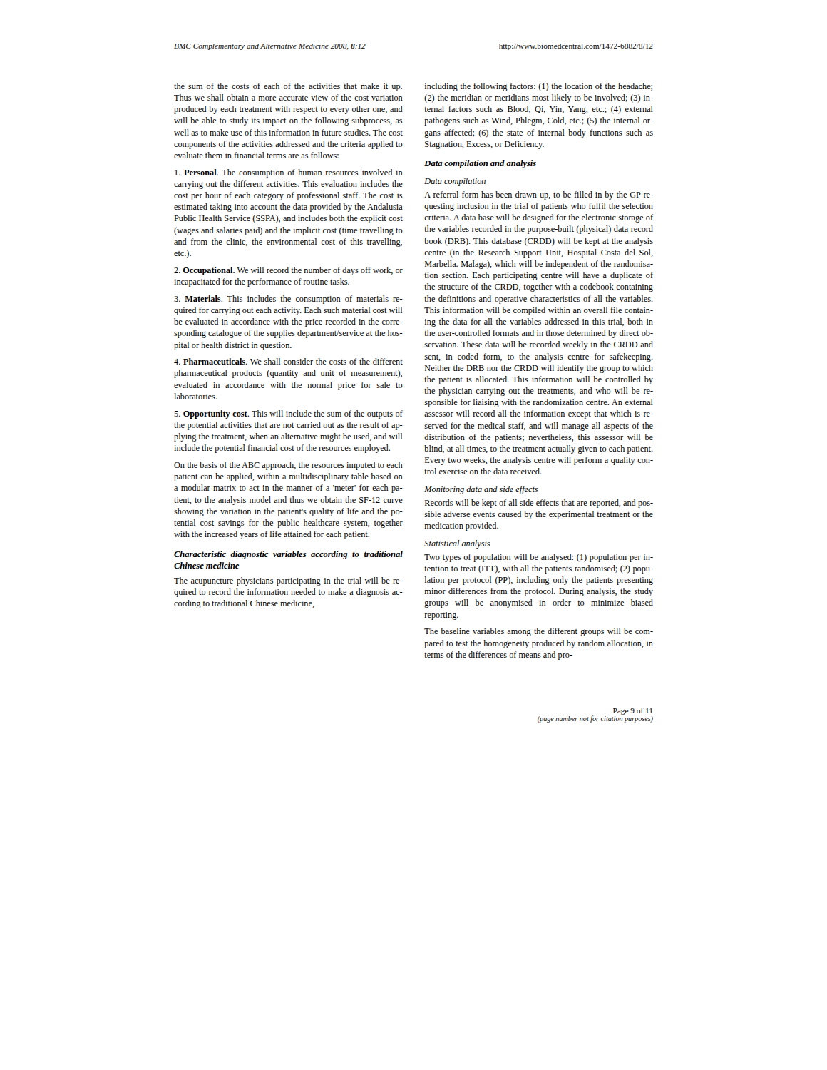BMC Complementary and Alternative Medicine 2008, 8:12
http://www.biomedcentral.com/1472-6882/8/12
the sum of the costs of each of the activities that make it up. Thus we shall obtain a more accurate view of the cost variation produced by each treatment with respect to every other one, and will be able to study its impact on the following subprocess, as well as to make use of this information in future studies. The cost components of the activities addressed and the criteria applied to evaluate them in financial terms are as follows:
1. Personal. The consumption of human resources involved in carrying out the different activities. This evaluation includes the cost per hour of each category of professional staff. The cost is estimated taking into account the data provided by the Andalusia Public Health Service (SSPA), and includes both the explicit cost (wages and salaries paid) and the implicit cost (time travelling to and from the clinic, the environmental cost of this travelling, etc.).
2. Occupational. We will record the number of days off work, or incapacitated for the performance of routine tasks.
3. Materials. This includes the consumption of materials required for carrying out each activity. Each such material cost will be evaluated in accordance with the price recorded in the corresponding catalogue of the supplies department/service at the hospital or health district in question.
4. Pharmaceuticals. We shall consider the costs of the different pharmaceutical products (quantity and unit of measurement), evaluated in accordance with the normal price for sale to laboratories.
5. Opportunity cost. This will include the sum of the outputs of the potential activities that are not carried out as the result of applying the treatment, when an alternative might be used, and will include the potential financial cost of the resources employed.
On the basis of the ABC approach, the resources imputed to each patient can be applied, within a multidisciplinary table based on a modular matrix to act in the manner of a 'meter' for each patient, to the analysis model and thus we obtain the SF-12 curve showing the variation in the patient's quality of life and the potential cost savings for the public healthcare system, together with the increased years of life attained for each patient.
Characteristic diagnostic variables according to traditional Chinese medicine
The acupuncture physicians participating in the trial will be required to record the information needed to make a diagnosis according to traditional Chinese medicine,
including the following factors: (1) the location of the headache; (2) the meridian or meridians most likely to be involved; (3) internal factors such as Blood, Qi, Yin, Yang, etc.; (4) external pathogens such as Wind, Phlegm, Cold, etc.; (5) the internal organs affected; (6) the state of internal body functions such as Stagnation, Excess, or Deficiency.
Data compilation and analysis
Data compilation
A referral form has been drawn up, to be filled in by the GP requesting inclusion in the trial of patients who fulfil the selection criteria. A data base will be designed for the electronic storage of the variables recorded in the purpose-built (physical) data record book (DRB). This database (CRDD) will be kept at the analysis centre (in the Research Support Unit, Hospital Costa del Sol, Marbella. Malaga), which will be independent of the randomisation section. Each participating centre will have a duplicate of the structure of the CRDD, together with a codebook containing the definitions and operative characteristics of all the variables. This information will be compiled within an overall file containing the data for all the variables addressed in this trial, both in the user-controlled formats and in those determined by direct observation. These data will be recorded weekly in the CRDD and sent, in coded form, to the analysis centre for safekeeping. Neither the DRB nor the CRDD will identify the group to which the patient is allocated. This information will be controlled by the physician carrying out the treatments, and who will be responsible for liaising with the randomization centre. An external assessor will record all the information except that which is reserved for the medical staff, and will manage all aspects of the distribution of the patients; nevertheless, this assessor will be blind, at all times, to the treatment actually given to each patient. Every two weeks, the analysis centre will perform a quality control exercise on the data received.
Monitoring data and side effects
Records will be kept of all side effects that are reported, and possible adverse events caused by the experimental treatment or the medication provided.
Statistical analysis
Two types of population will be analysed: (1) population per intention to treat (ITT), with all the patients randomised; (2) population per protocol (PP), including only the patients presenting minor differences from the protocol. During analysis, the study groups will be anonymised in order to minimize biased reporting.
The baseline variables among the different groups will be compared to test the homogeneity produced by random allocation, in terms of the differences of means and pro-
Page 9 of 11
(page number not for citation purposes)